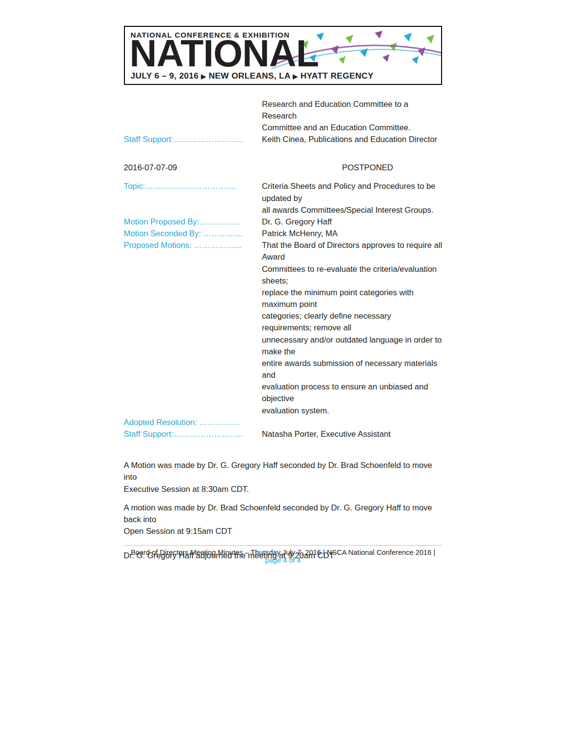NATIONAL CONFERENCE & EXHIBITION
NATIONAL
JULY 6 – 9, 2016 ▶ NEW ORLEANS, LA ▶ HYATT REGENCY
Research and Education Committee to a Research
Committee and an Education Committee.
Staff Support:……………………..
Keith Cinea, Publications and Education Director
2016-07-07-09 POSTPONED
Topic:…………………………….
Criteria Sheets and Policy and Procedures to be updated by
all awards Committees/Special Interest Groups.
Motion Proposed By:……………
Dr. G. Gregory Haff
Motion Seconded By: …………...
Patrick McHenry, MA
Proposed Motions: ……………...
That the Board of Directors approves to require all Award
Committees to re-evaluate the criteria/evaluation sheets;
replace the minimum point categories with maximum point
categories; clearly define necessary requirements; remove all
unnecessary and/or outdated language in order to make the
entire awards submission of necessary materials and
evaluation process to ensure an unbiased and objective
evaluation system.
Adopted Resolution: ……………
Staff Support:……………………..
Natasha Porter, Executive Assistant
A Motion was made by Dr. G. Gregory Haff seconded by Dr. Brad Schoenfeld to move into
Executive Session at 8:30am CDT.
A motion was made by Dr. Brad Schoenfeld seconded by Dr. G. Gregory Haff to move back into
Open Session at 9:15am CDT
Dr. G. Gregory Haff adjourned the meeting at 9:20am CDT
Board of Directors Meeting Minutes – Thursday July 7, 2016 | NSCA National Conference 2016 | page 4 of 4